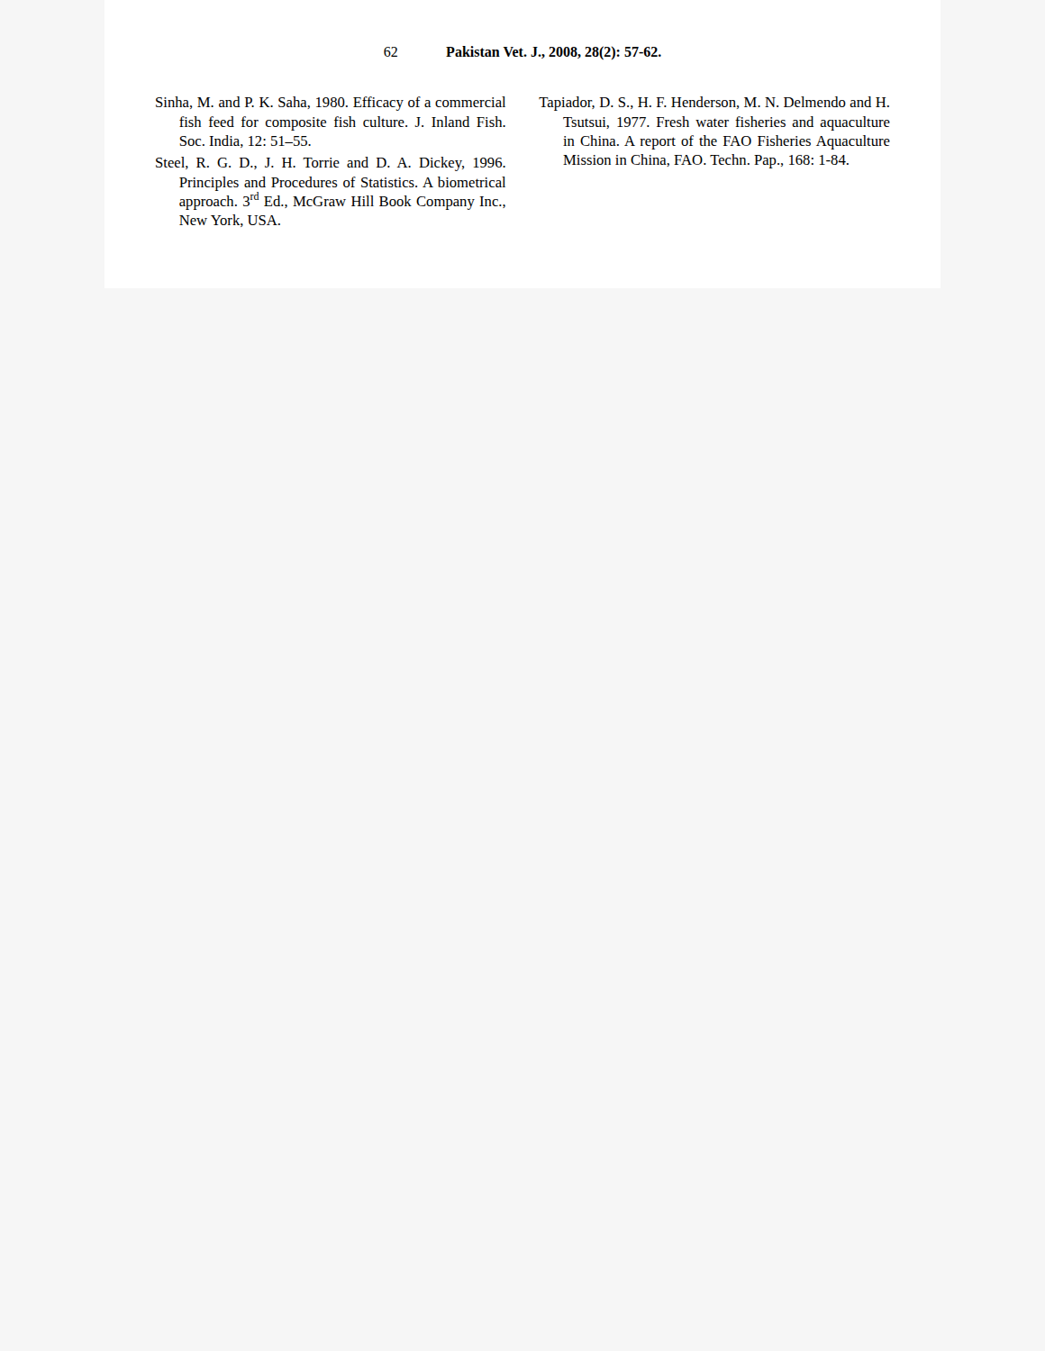62 Pakistan Vet. J., 2008, 28(2): 57-62.
Sinha, M. and P. K. Saha, 1980. Efficacy of a commercial fish feed for composite fish culture. J. Inland Fish. Soc. India, 12: 51–55.
Steel, R. G. D., J. H. Torrie and D. A. Dickey, 1996. Principles and Procedures of Statistics. A biometrical approach. 3rd Ed., McGraw Hill Book Company Inc., New York, USA.
Tapiador, D. S., H. F. Henderson, M. N. Delmendo and H. Tsutsui, 1977. Fresh water fisheries and aquaculture in China. A report of the FAO Fisheries Aquaculture Mission in China, FAO. Techn. Pap., 168: 1-84.